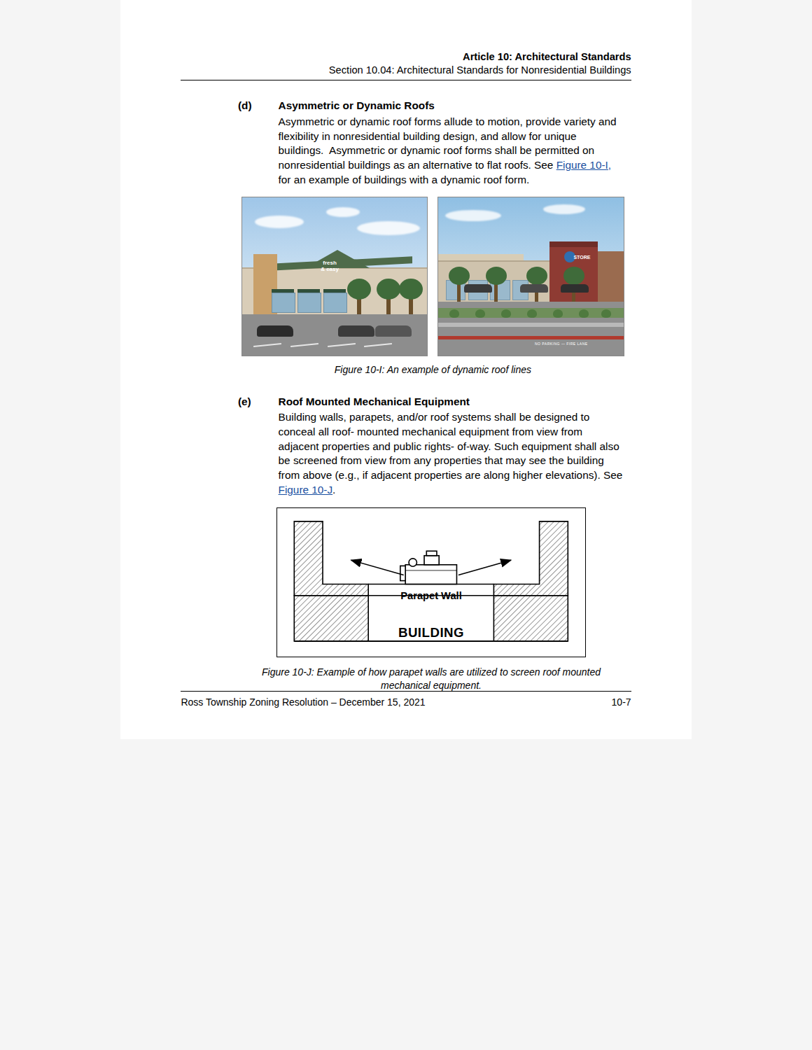Article 10: Architectural Standards
Section 10.04: Architectural Standards for Nonresidential Buildings
(d) Asymmetric or Dynamic Roofs
Asymmetric or dynamic roof forms allude to motion, provide variety and flexibility in nonresidential building design, and allow for unique buildings. Asymmetric or dynamic roof forms shall be permitted on nonresidential buildings as an alternative to flat roofs. See Figure 10-I, for an example of buildings with a dynamic roof form.
fresh
& easy
STORE
NO PARKING — FIRE LANE
Figure 10-I: An example of dynamic roof lines
(e) Roof Mounted Mechanical Equipment
Building walls, parapets, and/or roof systems shall be designed to conceal all roof- mounted mechanical equipment from view from adjacent properties and public rights- of-way. Such equipment shall also be screened from view from any properties that may see the building from above (e.g., if adjacent properties are along higher elevations). See Figure 10-J.
Parapet Wall
BUILDING
Figure 10-J: Example of how parapet walls are utilized to screen roof mounted mechanical equipment.
Ross Township Zoning Resolution – December 15, 2021 10-7